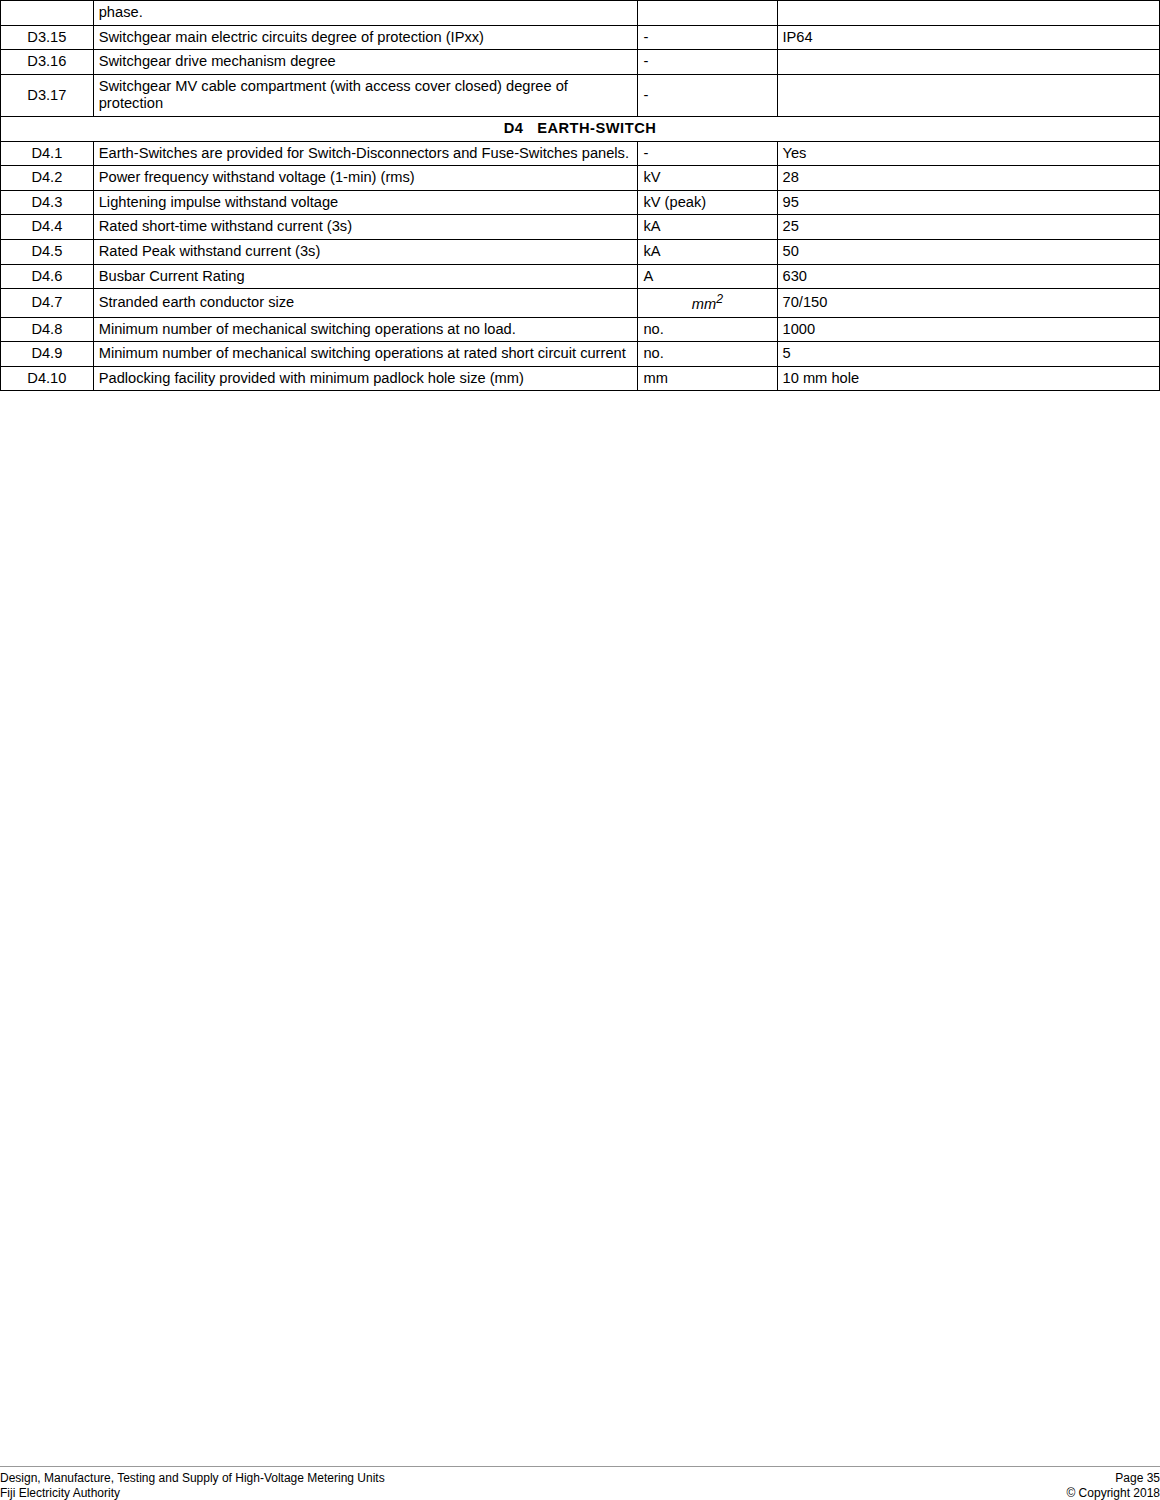| | phase. | | |
| D3.15 | Switchgear main electric circuits degree of protection (IPxx) | - | IP64 |
| D3.16 | Switchgear drive mechanism degree | - | |
| D3.17 | Switchgear MV cable compartment (with access cover closed) degree of protection | - | |
| D4 EARTH-SWITCH |
| D4.1 | Earth-Switches are provided for Switch-Disconnectors and Fuse-Switches panels. | - | Yes |
| D4.2 | Power frequency withstand voltage (1-min) (rms) | kV | 28 |
| D4.3 | Lightening impulse withstand voltage | kV (peak) | 95 |
| D4.4 | Rated short-time withstand current (3s) | kA | 25 |
| D4.5 | Rated Peak withstand current (3s) | kA | 50 |
| D4.6 | Busbar Current Rating | A | 630 |
| D4.7 | Stranded earth conductor size | mm 2 | 70/150 |
| D4.8 | Minimum number of mechanical switching operations at no load. | no. | 1000 |
| D4.9 | Minimum number of mechanical switching operations at rated short circuit current | no. | 5 |
| D4.10 | Padlocking facility provided with minimum padlock hole size (mm) | mm | 10 mm hole |
Design, Manufacture, Testing and Supply of High-Voltage Metering Units Fiji Electricity Authority
Page 35 © Copyright 2018